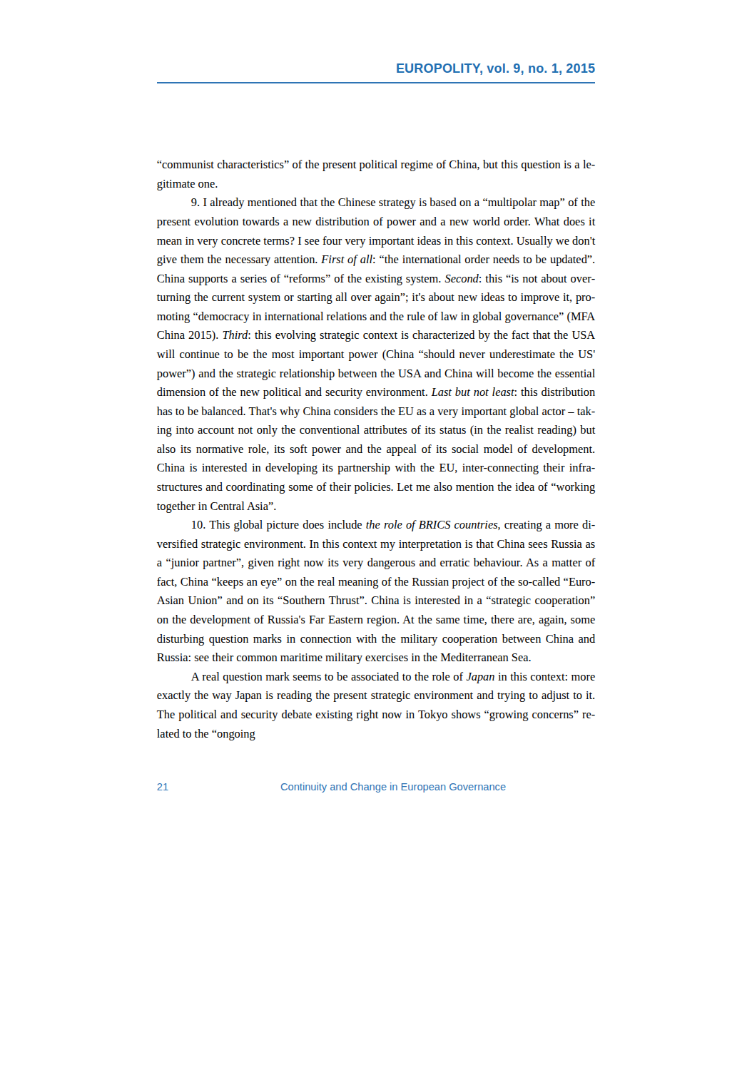EUROPOLITY, vol. 9, no. 1, 2015
“communist characteristics” of the present political regime of China, but this question is a legitimate one.
9. I already mentioned that the Chinese strategy is based on a “multipolar map” of the present evolution towards a new distribution of power and a new world order. What does it mean in very concrete terms? I see four very important ideas in this context. Usually we don't give them the necessary attention. First of all: “the international order needs to be updated”. China supports a series of “reforms” of the existing system. Second: this “is not about overturning the current system or starting all over again”; it's about new ideas to improve it, promoting “democracy in international relations and the rule of law in global governance” (MFA China 2015). Third: this evolving strategic context is characterized by the fact that the USA will continue to be the most important power (China “should never underestimate the US' power”) and the strategic relationship between the USA and China will become the essential dimension of the new political and security environment. Last but not least: this distribution has to be balanced. That's why China considers the EU as a very important global actor – taking into account not only the conventional attributes of its status (in the realist reading) but also its normative role, its soft power and the appeal of its social model of development. China is interested in developing its partnership with the EU, inter-connecting their infrastructures and coordinating some of their policies. Let me also mention the idea of “working together in Central Asia”.
10. This global picture does include the role of BRICS countries, creating a more diversified strategic environment. In this context my interpretation is that China sees Russia as a “junior partner”, given right now its very dangerous and erratic behaviour. As a matter of fact, China “keeps an eye” on the real meaning of the Russian project of the so-called “Euro-Asian Union” and on its “Southern Thrust”. China is interested in a “strategic cooperation” on the development of Russia's Far Eastern region. At the same time, there are, again, some disturbing question marks in connection with the military cooperation between China and Russia: see their common maritime military exercises in the Mediterranean Sea.
A real question mark seems to be associated to the role of Japan in this context: more exactly the way Japan is reading the present strategic environment and trying to adjust to it. The political and security debate existing right now in Tokyo shows “growing concerns” related to the “ongoing
21
Continuity and Change in European Governance